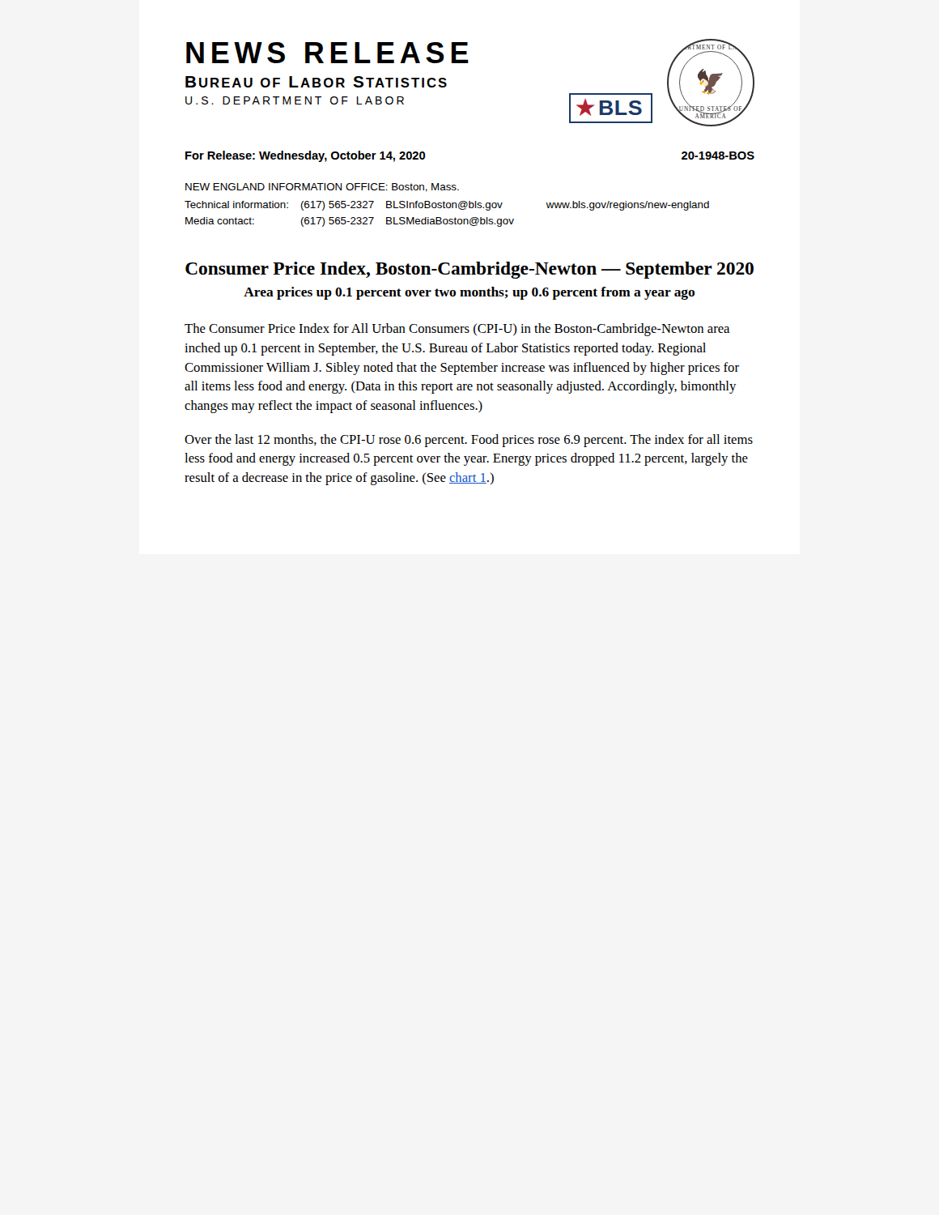NEWS RELEASE
BUREAU OF LABOR STATISTICS
U.S. DEPARTMENT OF LABOR
★BLS
DEPARTMENT OF LABOR
🦅
UNITED STATES OF AMERICA
For Release: Wednesday, October 14, 2020 20-1948-BOS
NEW ENGLAND INFORMATION OFFICE: Boston, Mass.
| Technical information: | (617) 565-2327 | BLSInfoBoston@bls.gov | www.bls.gov/regions/new-england |
| Media contact: | (617) 565-2327 | BLSMediaBoston@bls.gov | |
Consumer Price Index, Boston-Cambridge-Newton — September 2020
Area prices up 0.1 percent over two months; up 0.6 percent from a year ago
The Consumer Price Index for All Urban Consumers (CPI-U) in the Boston-Cambridge-Newton area inched up 0.1 percent in September, the U.S. Bureau of Labor Statistics reported today. Regional Commissioner William J. Sibley noted that the September increase was influenced by higher prices for all items less food and energy. (Data in this report are not seasonally adjusted. Accordingly, bimonthly changes may reflect the impact of seasonal influences.)
Over the last 12 months, the CPI-U rose 0.6 percent. Food prices rose 6.9 percent. The index for all items less food and energy increased 0.5 percent over the year. Energy prices dropped 11.2 percent, largely the result of a decrease in the price of gasoline. (See chart 1.)